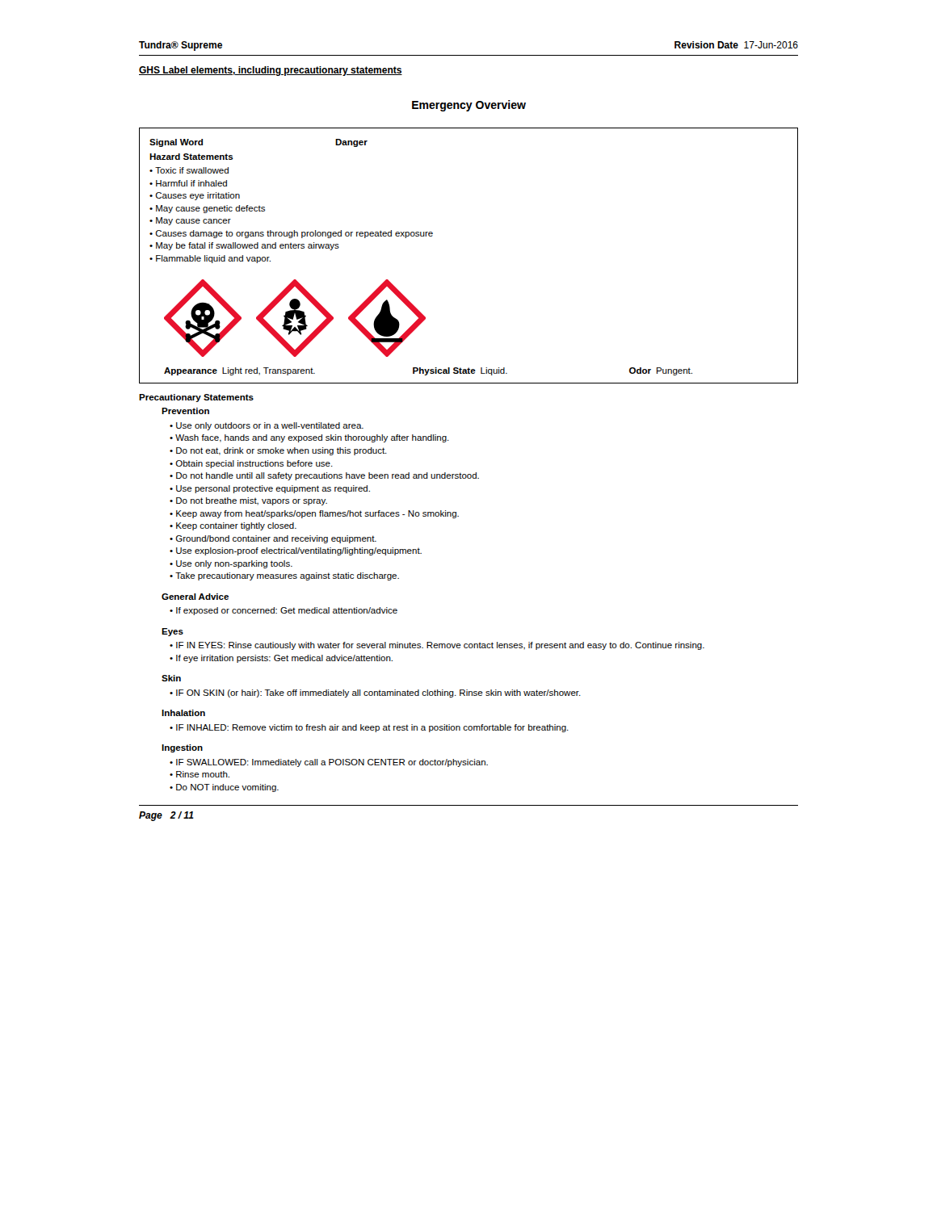Tundra® Supreme
Revision Date 17-Jun-2016
GHS Label elements, including precautionary statements
Emergency Overview
Signal Word
Danger
Hazard Statements
Toxic if swallowed
Harmful if inhaled
Causes eye irritation
May cause genetic defects
May cause cancer
Causes damage to organs through prolonged or repeated exposure
May be fatal if swallowed and enters airways
Flammable liquid and vapor.
Appearance Light red, Transparent.
Physical State Liquid.
Odor Pungent.
Precautionary Statements
Prevention
Use only outdoors or in a well-ventilated area.
Wash face, hands and any exposed skin thoroughly after handling.
Do not eat, drink or smoke when using this product.
Obtain special instructions before use.
Do not handle until all safety precautions have been read and understood.
Use personal protective equipment as required.
Do not breathe mist, vapors or spray.
Keep away from heat/sparks/open flames/hot surfaces - No smoking.
Keep container tightly closed.
Ground/bond container and receiving equipment.
Use explosion-proof electrical/ventilating/lighting/equipment.
Use only non-sparking tools.
Take precautionary measures against static discharge.
General Advice
If exposed or concerned: Get medical attention/advice
Eyes
IF IN EYES: Rinse cautiously with water for several minutes. Remove contact lenses, if present and easy to do. Continue rinsing.
If eye irritation persists: Get medical advice/attention.
Skin
IF ON SKIN (or hair): Take off immediately all contaminated clothing. Rinse skin with water/shower.
Inhalation
IF INHALED: Remove victim to fresh air and keep at rest in a position comfortable for breathing.
Ingestion
IF SWALLOWED: Immediately call a POISON CENTER or doctor/physician.
Rinse mouth.
Do NOT induce vomiting.
Page 2 / 11